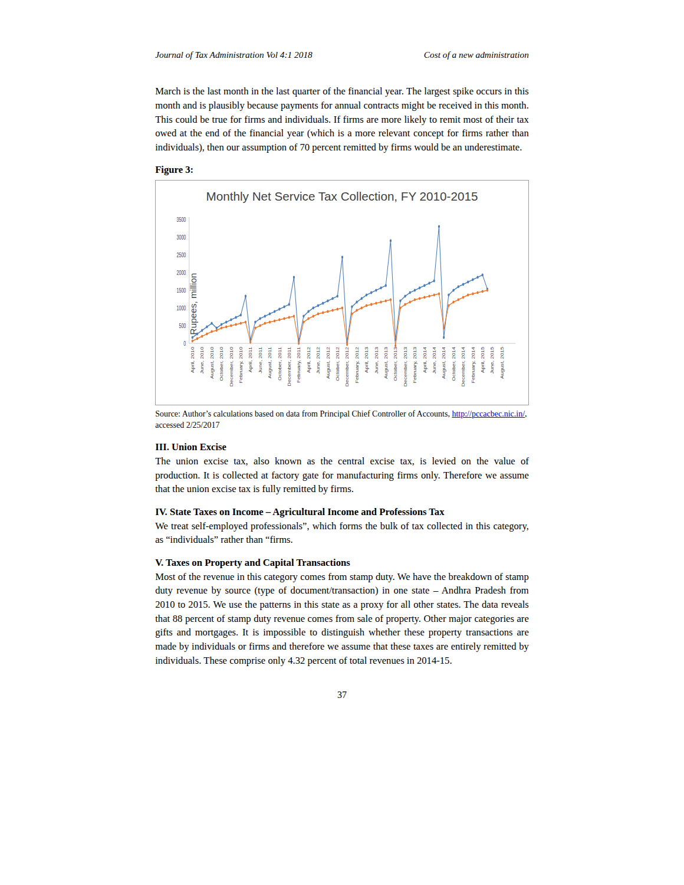Journal of Tax Administration Vol 4:1 2018 Cost of a new administration
March is the last month in the last quarter of the financial year. The largest spike occurs in this month and is plausibly because payments for annual contracts might be received in this month. This could be true for firms and individuals. If firms are more likely to remit most of their tax owed at the end of the financial year (which is a more relevant concept for firms rather than individuals), then our assumption of 70 percent remitted by firms would be an underestimate.
Figure 3:
Monthly Net Service Tax Collection, FY 2010-2015
Rupees, million
3500 3000 2500 2000 1500 1000 500 0 April, 2010 June, 2010 August, 2010 October, 2010 December, 2010 February, 2010 April, 2011 June, 2011 August, 2011 October, 2011 December, 2011 February, 2011 April, 2012 June, 2012 August, 2012 October, 2012 December, 2012 February, 2012 April, 2013 June, 2013 August, 2013 October, 2013 December, 2013 February, 2013 April, 2014 June, 2014 August, 2014 October, 2014 December, 2014 February, 2014 April, 2015 June, 2015 August, 2015
Source: Author’s calculations based on data from Principal Chief Controller of Accounts, http://pccacbec.nic.in/, accessed 2/25/2017
III. Union Excise
The union excise tax, also known as the central excise tax, is levied on the value of production. It is collected at factory gate for manufacturing firms only. Therefore we assume that the union excise tax is fully remitted by firms.
IV. State Taxes on Income – Agricultural Income and Professions Tax
We treat self-employed professionals”, which forms the bulk of tax collected in this category, as “individuals” rather than “firms.
V. Taxes on Property and Capital Transactions
Most of the revenue in this category comes from stamp duty. We have the breakdown of stamp duty revenue by source (type of document/transaction) in one state – Andhra Pradesh from 2010 to 2015. We use the patterns in this state as a proxy for all other states. The data reveals that 88 percent of stamp duty revenue comes from sale of property. Other major categories are gifts and mortgages. It is impossible to distinguish whether these property transactions are made by individuals or firms and therefore we assume that these taxes are entirely remitted by individuals. These comprise only 4.32 percent of total revenues in 2014-15.
37